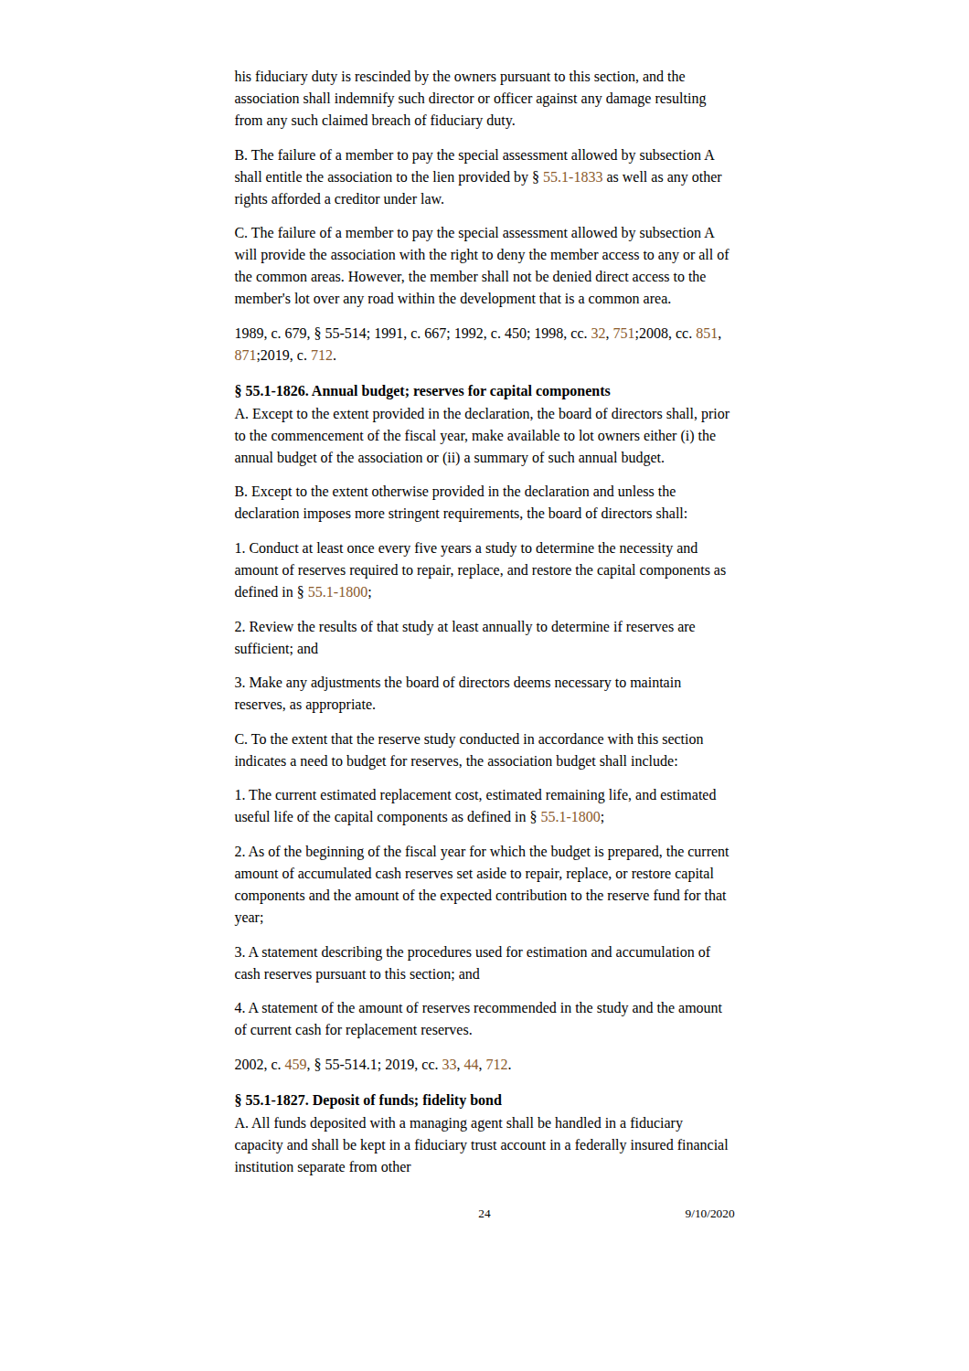his fiduciary duty is rescinded by the owners pursuant to this section, and the association shall indemnify such director or officer against any damage resulting from any such claimed breach of fiduciary duty.
B. The failure of a member to pay the special assessment allowed by subsection A shall entitle the association to the lien provided by § 55.1-1833 as well as any other rights afforded a creditor under law.
C. The failure of a member to pay the special assessment allowed by subsection A will provide the association with the right to deny the member access to any or all of the common areas. However, the member shall not be denied direct access to the member's lot over any road within the development that is a common area.
1989, c. 679, § 55-514; 1991, c. 667; 1992, c. 450; 1998, cc. 32, 751;2008, cc. 851, 871;2019, c. 712.
§ 55.1-1826. Annual budget; reserves for capital components
A. Except to the extent provided in the declaration, the board of directors shall, prior to the commencement of the fiscal year, make available to lot owners either (i) the annual budget of the association or (ii) a summary of such annual budget.
B. Except to the extent otherwise provided in the declaration and unless the declaration imposes more stringent requirements, the board of directors shall:
1. Conduct at least once every five years a study to determine the necessity and amount of reserves required to repair, replace, and restore the capital components as defined in § 55.1-1800;
2. Review the results of that study at least annually to determine if reserves are sufficient; and
3. Make any adjustments the board of directors deems necessary to maintain reserves, as appropriate.
C. To the extent that the reserve study conducted in accordance with this section indicates a need to budget for reserves, the association budget shall include:
1. The current estimated replacement cost, estimated remaining life, and estimated useful life of the capital components as defined in § 55.1-1800;
2. As of the beginning of the fiscal year for which the budget is prepared, the current amount of accumulated cash reserves set aside to repair, replace, or restore capital components and the amount of the expected contribution to the reserve fund for that year;
3. A statement describing the procedures used for estimation and accumulation of cash reserves pursuant to this section; and
4. A statement of the amount of reserves recommended in the study and the amount of current cash for replacement reserves.
2002, c. 459, § 55-514.1; 2019, cc. 33, 44, 712.
§ 55.1-1827. Deposit of funds; fidelity bond
A. All funds deposited with a managing agent shall be handled in a fiduciary capacity and shall be kept in a fiduciary trust account in a federally insured financial institution separate from other
24
9/10/2020